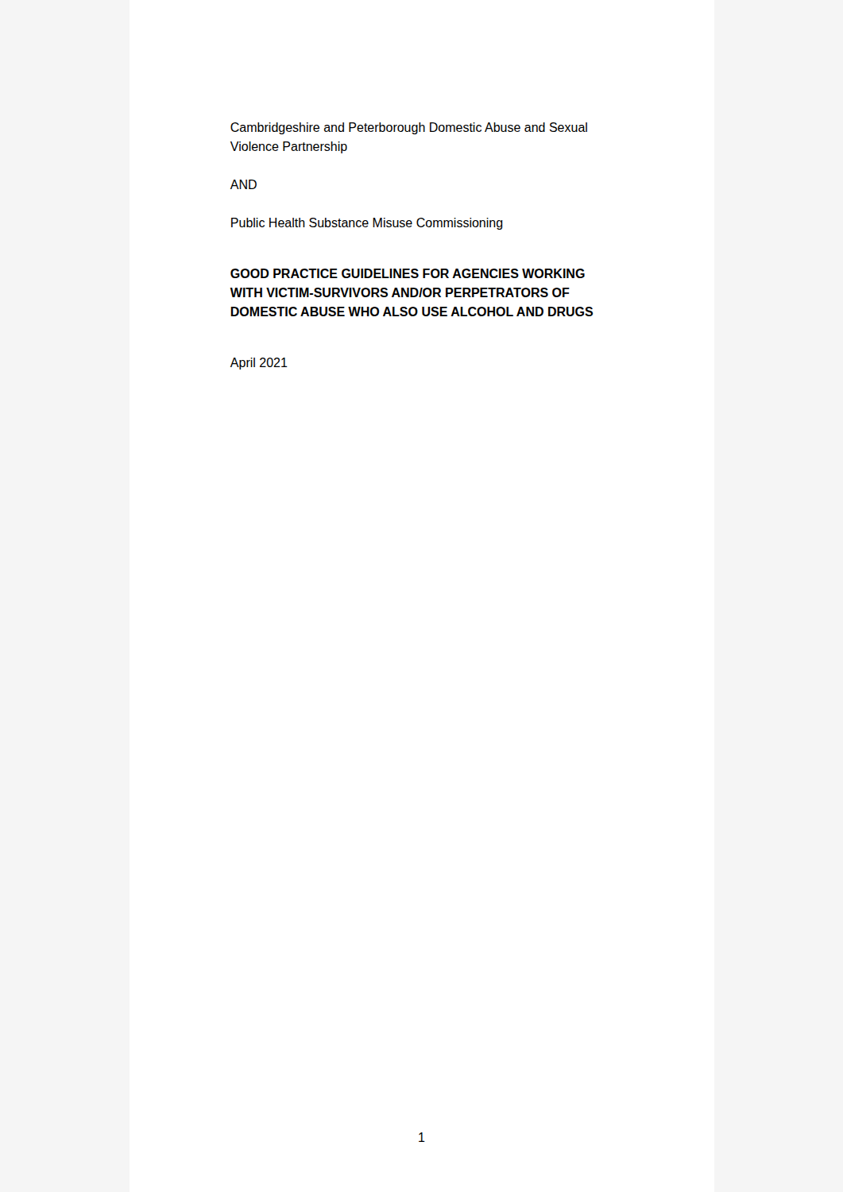Cambridgeshire and Peterborough Domestic Abuse and Sexual Violence Partnership
AND
Public Health Substance Misuse Commissioning
Good Practice Guidelines for Agencies Working with Victim-Survivors and/or Perpetrators of Domestic Abuse Who Also Use Alcohol and Drugs
April 2021
1